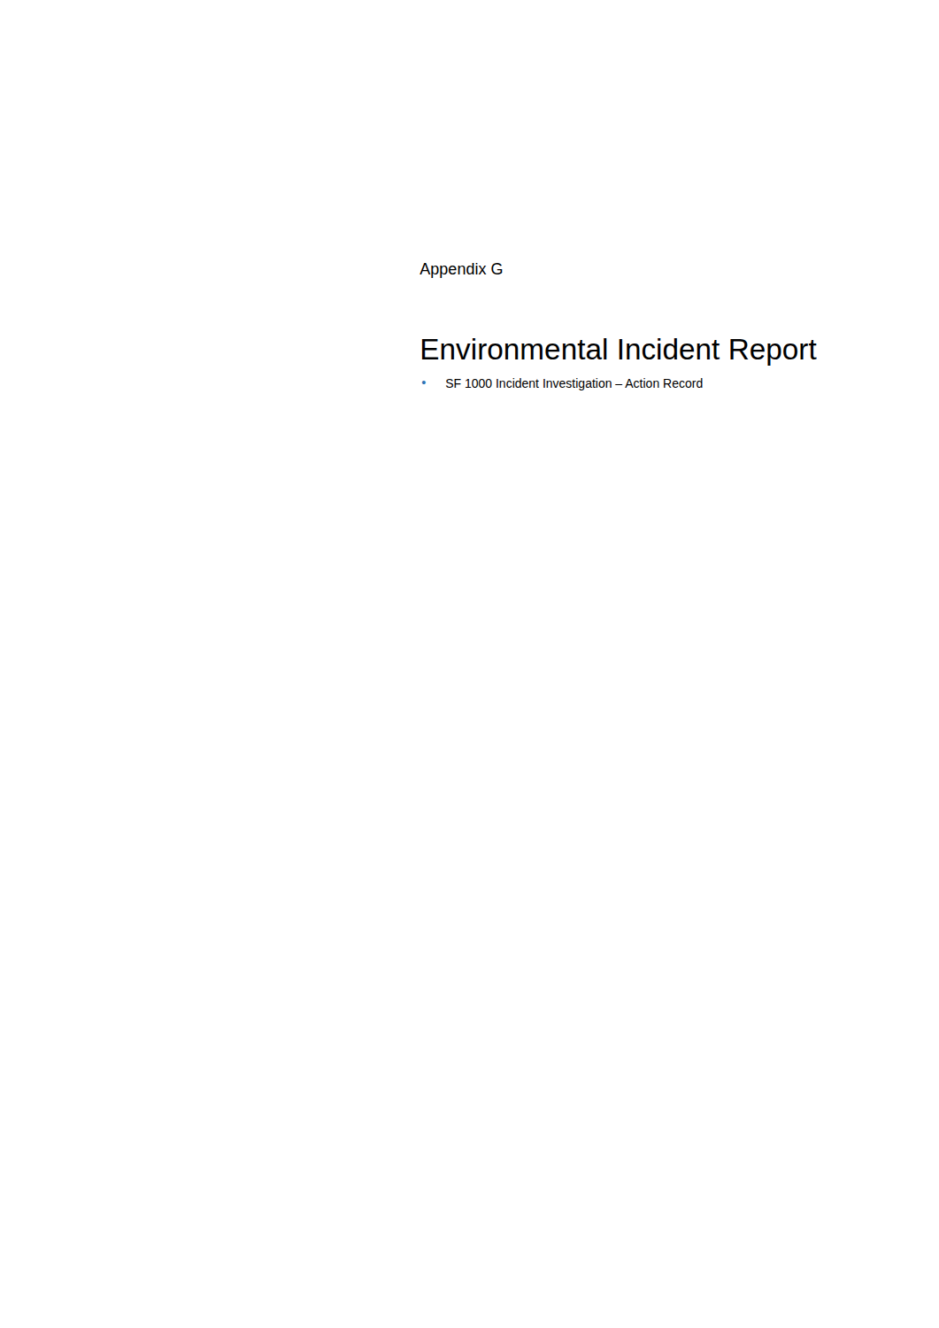Appendix G
Environmental Incident Report
SF 1000 Incident Investigation – Action Record